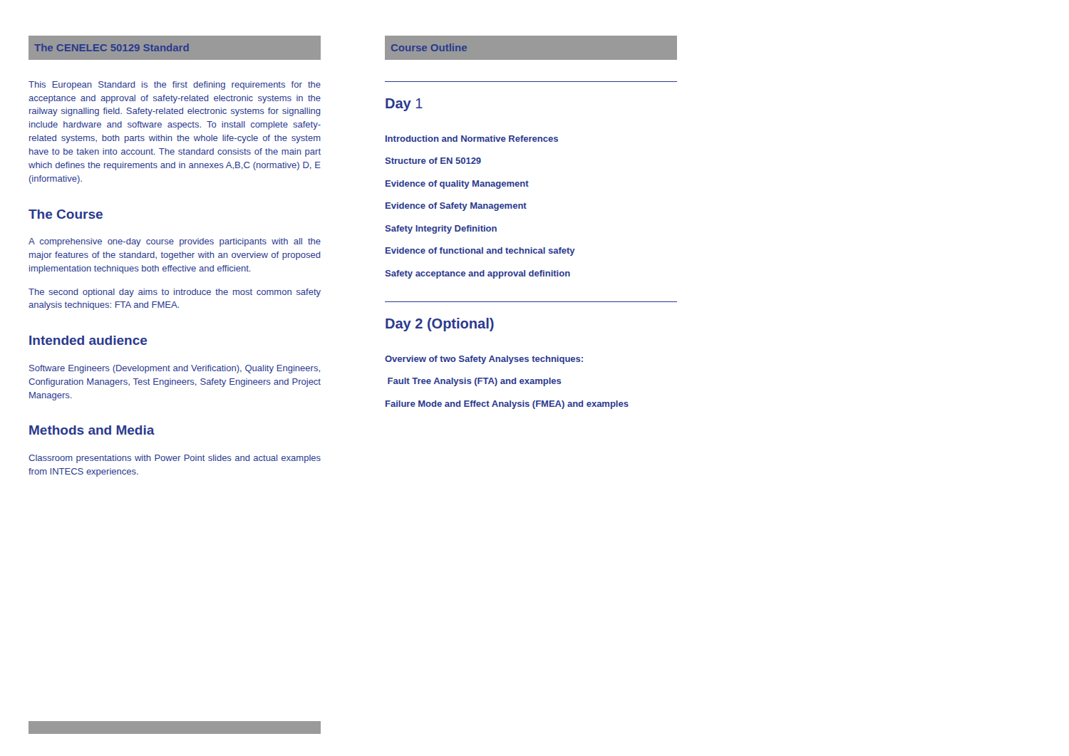The CENELEC 50129 Standard
This European Standard is the first defining requirements for the acceptance and approval of safety-related electronic systems in the railway signalling field. Safety-related electronic systems for signalling include hardware and software aspects. To install complete safety-related systems, both parts within the whole life-cycle of the system have to be taken into account. The standard consists of the main part which defines the requirements and in annexes A,B,C (normative) D, E (informative).
The Course
A comprehensive one-day course provides participants with all the major features of the standard, together with an overview of proposed implementation techniques both effective and efficient.
The second optional day aims to introduce the most common safety analysis techniques: FTA and FMEA.
Intended audience
Software Engineers (Development and Verification), Quality Engineers, Configuration Managers, Test Engineers, Safety Engineers and Project Managers.
Methods and Media
Classroom presentations with Power Point slides and actual examples from INTECS experiences.
Course Outline
Day 1
Introduction and Normative References
Structure of EN 50129
Evidence of quality Management
Evidence of Safety Management
Safety Integrity Definition
Evidence of functional and technical safety
Safety acceptance and approval definition
Day 2 (Optional)
Overview of two Safety Analyses techniques:
Fault Tree Analysis (FTA) and examples
Failure Mode and Effect Analysis (FMEA) and examples